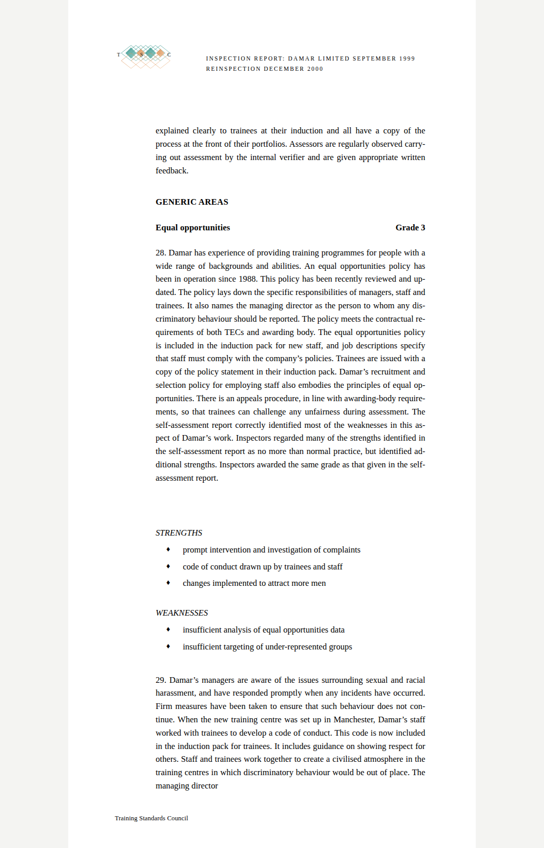T S C
Inspection Report: Damar Limited September 1999
Reinspection December 2000
explained clearly to trainees at their induction and all have a copy of the process at the front of their portfolios. Assessors are regularly observed carrying out assessment by the internal verifier and are given appropriate written feedback.
GENERIC AREAS
Equal opportunities Grade 3
28. Damar has experience of providing training programmes for people with a wide range of backgrounds and abilities. An equal opportunities policy has been in operation since 1988. This policy has been recently reviewed and updated. The policy lays down the specific responsibilities of managers, staff and trainees. It also names the managing director as the person to whom any discriminatory behaviour should be reported. The policy meets the contractual requirements of both TECs and awarding body. The equal opportunities policy is included in the induction pack for new staff, and job descriptions specify that staff must comply with the company’s policies. Trainees are issued with a copy of the policy statement in their induction pack. Damar’s recruitment and selection policy for employing staff also embodies the principles of equal opportunities. There is an appeals procedure, in line with awarding-body requirements, so that trainees can challenge any unfairness during assessment. The self-assessment report correctly identified most of the weaknesses in this aspect of Damar’s work. Inspectors regarded many of the strengths identified in the self-assessment report as no more than normal practice, but identified additional strengths. Inspectors awarded the same grade as that given in the self-assessment report.
STRENGTHS
prompt intervention and investigation of complaints
code of conduct drawn up by trainees and staff
changes implemented to attract more men
WEAKNESSES
insufficient analysis of equal opportunities data
insufficient targeting of under-represented groups
29. Damar’s managers are aware of the issues surrounding sexual and racial harassment, and have responded promptly when any incidents have occurred. Firm measures have been taken to ensure that such behaviour does not continue. When the new training centre was set up in Manchester, Damar’s staff worked with trainees to develop a code of conduct. This code is now included in the induction pack for trainees. It includes guidance on showing respect for others. Staff and trainees work together to create a civilised atmosphere in the training centres in which discriminatory behaviour would be out of place. The managing director
Training Standards Council